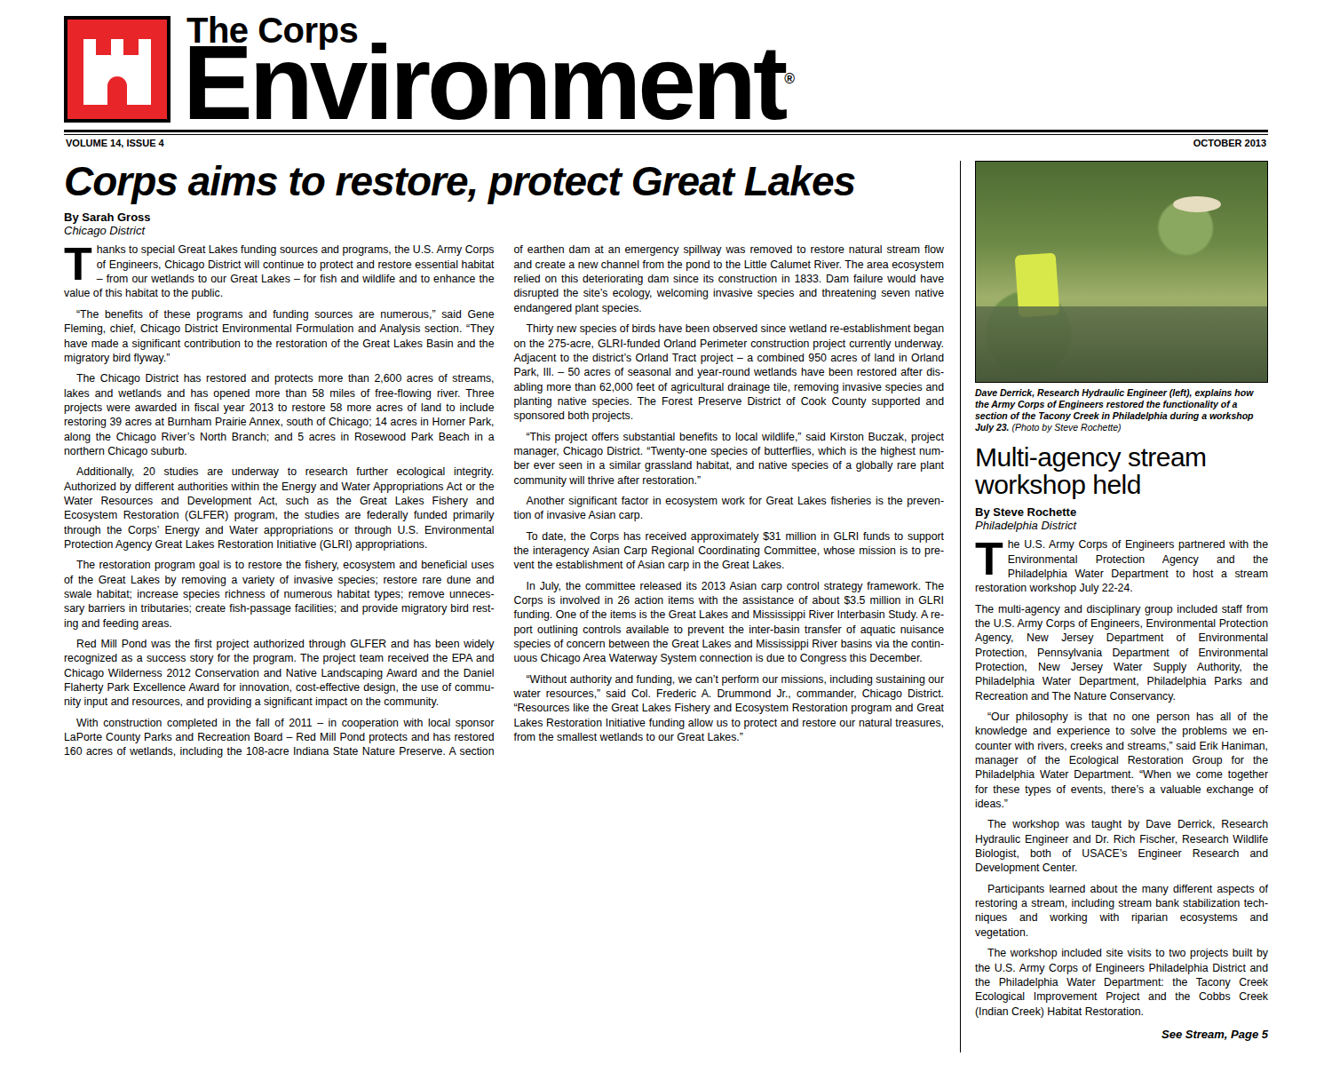The Corps
Environment®
VOLUME 14, ISSUE 4 OCTOBER 2013
Corps aims to restore, protect Great Lakes
By Sarah Gross
Chicago District
Thanks to special Great Lakes funding sources and programs, the U.S. Army Corps of Engineers, Chicago District will continue to protect and restore essential habitat – from our wetlands to our Great Lakes – for fish and wildlife and to enhance the value of this habitat to the public.
“The benefits of these programs and funding sources are numerous,” said Gene Fleming, chief, Chicago District Environmental Formulation and Analysis section. “They have made a significant contribution to the restoration of the Great Lakes Basin and the migratory bird flyway.”
The Chicago District has restored and protects more than 2,600 acres of streams, lakes and wetlands and has opened more than 58 miles of free-flowing river. Three projects were awarded in fiscal year 2013 to restore 58 more acres of land to include restoring 39 acres at Burnham Prairie Annex, south of Chicago; 14 acres in Horner Park, along the Chicago River’s North Branch; and 5 acres in Rosewood Park Beach in a northern Chicago suburb.
Additionally, 20 studies are underway to research further ecological integrity. Authorized by different authorities within the Energy and Water Appropriations Act or the Water Resources and Development Act, such as the Great Lakes Fishery and Ecosystem Restoration (GLFER) program, the studies are federally funded primarily through the Corps’ Energy and Water appropriations or through U.S. Environmental Protection Agency Great Lakes Restoration Initiative (GLRI) appropriations.
The restoration program goal is to restore the fishery, ecosystem and beneficial uses of the Great Lakes by removing a variety of invasive species; restore rare dune and swale habitat; increase species richness of numerous habitat types; remove unnecessary barriers in tributaries; create fish-passage facilities; and provide migratory bird resting and feeding areas.
Red Mill Pond was the first project authorized through GLFER and has been widely recognized as a success story for the program. The project team received the EPA and Chicago Wilderness 2012 Conservation and Native Landscaping Award and the Daniel Flaherty Park Excellence Award for innovation, cost-effective design, the use of community input and resources, and providing a significant impact on the community.
With construction completed in the fall of 2011 – in cooperation with local sponsor LaPorte County Parks and Recreation Board – Red Mill Pond protects and has restored 160 acres of wetlands, including the 108-acre Indiana State Nature Preserve. A section of earthen dam at an emergency spillway was removed to restore natural stream flow and create a new channel from the pond to the Little Calumet River. The area ecosystem relied on this deteriorating dam since its construction in 1833. Dam failure would have disrupted the site’s ecology, welcoming invasive species and threatening seven native endangered plant species.
Thirty new species of birds have been observed since wetland re-establishment began on the 275-acre, GLRI-funded Orland Perimeter construction project currently underway. Adjacent to the district’s Orland Tract project – a combined 950 acres of land in Orland Park, Ill. – 50 acres of seasonal and year-round wetlands have been restored after disabling more than 62,000 feet of agricultural drainage tile, removing invasive species and planting native species. The Forest Preserve District of Cook County supported and sponsored both projects.
“This project offers substantial benefits to local wildlife,” said Kirston Buczak, project manager, Chicago District. “Twenty-one species of butterflies, which is the highest number ever seen in a similar grassland habitat, and native species of a globally rare plant community will thrive after restoration.”
Another significant factor in ecosystem work for Great Lakes fisheries is the prevention of invasive Asian carp.
To date, the Corps has received approximately $31 million in GLRI funds to support the interagency Asian Carp Regional Coordinating Committee, whose mission is to prevent the establishment of Asian carp in the Great Lakes.
In July, the committee released its 2013 Asian carp control strategy framework. The Corps is involved in 26 action items with the assistance of about $3.5 million in GLRI funding. One of the items is the Great Lakes and Mississippi River Interbasin Study. A report outlining controls available to prevent the inter-basin transfer of aquatic nuisance species of concern between the Great Lakes and Mississippi River basins via the continuous Chicago Area Waterway System connection is due to Congress this December.
“Without authority and funding, we can’t perform our missions, including sustaining our water resources,” said Col. Frederic A. Drummond Jr., commander, Chicago District. “Resources like the Great Lakes Fishery and Ecosystem Restoration program and Great Lakes Restoration Initiative funding allow us to protect and restore our natural treasures, from the smallest wetlands to our Great Lakes.”
Dave Derrick, Research Hydraulic Engineer (left), explains how the Army Corps of Engineers restored the functionality of a section of the Tacony Creek in Philadelphia during a workshop July 23. (Photo by Steve Rochette)
Multi-agency stream workshop held
By Steve Rochette
Philadelphia District
The U.S. Army Corps of Engineers partnered with the Environmental Protection Agency and the Philadelphia Water Department to host a stream restoration workshop July 22-24.
The multi-agency and disciplinary group included staff from the U.S. Army Corps of Engineers, Environmental Protection Agency, New Jersey Department of Environmental Protection, Pennsylvania Department of Environmental Protection, New Jersey Water Supply Authority, the Philadelphia Water Department, Philadelphia Parks and Recreation and The Nature Conservancy.
“Our philosophy is that no one person has all of the knowledge and experience to solve the problems we encounter with rivers, creeks and streams,” said Erik Haniman, manager of the Ecological Restoration Group for the Philadelphia Water Department. “When we come together for these types of events, there’s a valuable exchange of ideas.”
The workshop was taught by Dave Derrick, Research Hydraulic Engineer and Dr. Rich Fischer, Research Wildlife Biologist, both of USACE’s Engineer Research and Development Center.
Participants learned about the many different aspects of restoring a stream, including stream bank stabilization techniques and working with riparian ecosystems and vegetation.
The workshop included site visits to two projects built by the U.S. Army Corps of Engineers Philadelphia District and the Philadelphia Water Department: the Tacony Creek Ecological Improvement Project and the Cobbs Creek (Indian Creek) Habitat Restoration.
See Stream, Page 5